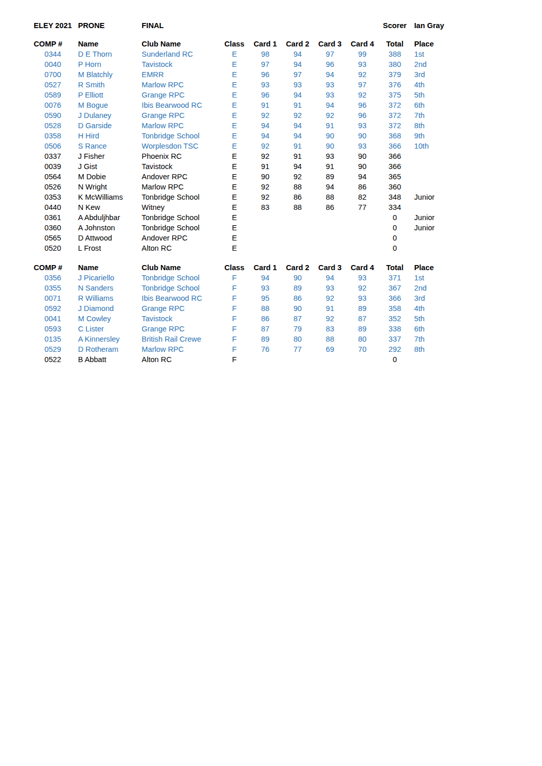| ELEY 2021 | PRONE | FINAL | | | | | | Scorer | Ian Gray |
| COMP # | Name | Club Name | Class | Card 1 | Card 2 | Card 3 | Card 4 | Total | Place |
| 0344 | D E Thorn | Sunderland RC | E | 98 | 94 | 97 | 99 | 388 | 1st |
| 0040 | P Horn | Tavistock | E | 97 | 94 | 96 | 93 | 380 | 2nd |
| 0700 | M Blatchly | EMRR | E | 96 | 97 | 94 | 92 | 379 | 3rd |
| 0527 | R Smith | Marlow RPC | E | 93 | 93 | 93 | 97 | 376 | 4th |
| 0589 | P Elliott | Grange RPC | E | 96 | 94 | 93 | 92 | 375 | 5th |
| 0076 | M Bogue | Ibis Bearwood RC | E | 91 | 91 | 94 | 96 | 372 | 6th |
| 0590 | J Dulaney | Grange RPC | E | 92 | 92 | 92 | 96 | 372 | 7th |
| 0528 | D Garside | Marlow RPC | E | 94 | 94 | 91 | 93 | 372 | 8th |
| 0358 | H Hird | Tonbridge School | E | 94 | 94 | 90 | 90 | 368 | 9th |
| 0506 | S Rance | Worplesdon TSC | E | 92 | 91 | 90 | 93 | 366 | 10th |
| 0337 | J Fisher | Phoenix RC | E | 92 | 91 | 93 | 90 | 366 | |
| 0039 | J Gist | Tavistock | E | 91 | 94 | 91 | 90 | 366 | |
| 0564 | M Dobie | Andover RPC | E | 90 | 92 | 89 | 94 | 365 | |
| 0526 | N Wright | Marlow RPC | E | 92 | 88 | 94 | 86 | 360 | |
| 0353 | K McWilliams | Tonbridge School | E | 92 | 86 | 88 | 82 | 348 | Junior |
| 0440 | N Kew | Witney | E | 83 | 88 | 86 | 77 | 334 | |
| 0361 | A Abduljhbar | Tonbridge School | E | | | | | 0 | Junior |
| 0360 | A Johnston | Tonbridge School | E | | | | | 0 | Junior |
| 0565 | D Attwood | Andover RPC | E | | | | | 0 | |
| 0520 | L Frost | Alton RC | E | | | | | 0 | |
| COMP # | Name | Club Name | Class | Card 1 | Card 2 | Card 3 | Card 4 | Total | Place |
| 0356 | J Picariello | Tonbridge School | F | 94 | 90 | 94 | 93 | 371 | 1st |
| 0355 | N Sanders | Tonbridge School | F | 93 | 89 | 93 | 92 | 367 | 2nd |
| 0071 | R Williams | Ibis Bearwood RC | F | 95 | 86 | 92 | 93 | 366 | 3rd |
| 0592 | J Diamond | Grange RPC | F | 88 | 90 | 91 | 89 | 358 | 4th |
| 0041 | M Cowley | Tavistock | F | 86 | 87 | 92 | 87 | 352 | 5th |
| 0593 | C Lister | Grange RPC | F | 87 | 79 | 83 | 89 | 338 | 6th |
| 0135 | A Kinnersley | British Rail Crewe | F | 89 | 80 | 88 | 80 | 337 | 7th |
| 0529 | D Rotheram | Marlow RPC | F | 76 | 77 | 69 | 70 | 292 | 8th |
| 0522 | B Abbatt | Alton RC | F | | | | | 0 | |